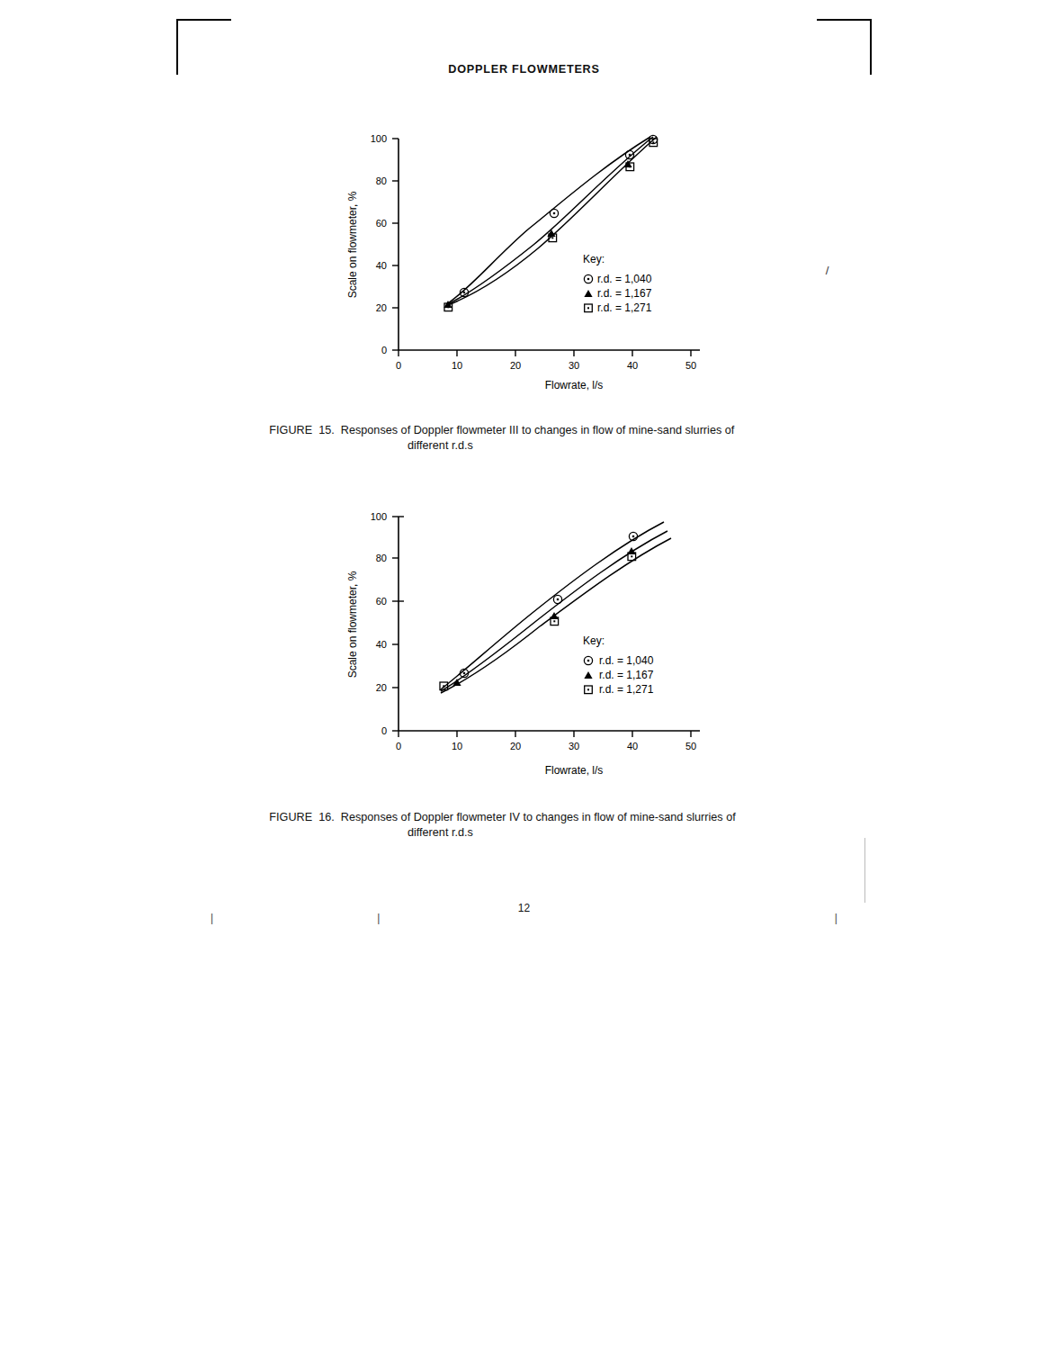DOPPLER FLOWMETERS
/
0 20 40 60 80 100 0 10 20 30 40 50 Flowrate, l/s Scale on flowmeter, % Key: r.d. = 1,040 r.d. = 1,167 r.d. = 1,271
FIGURE 15. Responses of Doppler flowmeter III to changes in flow of mine-sand slurries of different r.d.s
0 20 40 60 80 100 0 10 20 30 40 50 Flowrate, l/s Scale on flowmeter, % Key: r.d. = 1,040 r.d. = 1,167 r.d. = 1,271
FIGURE 16. Responses of Doppler flowmeter IV to changes in flow of mine-sand slurries of different r.d.s
12
|
|
|